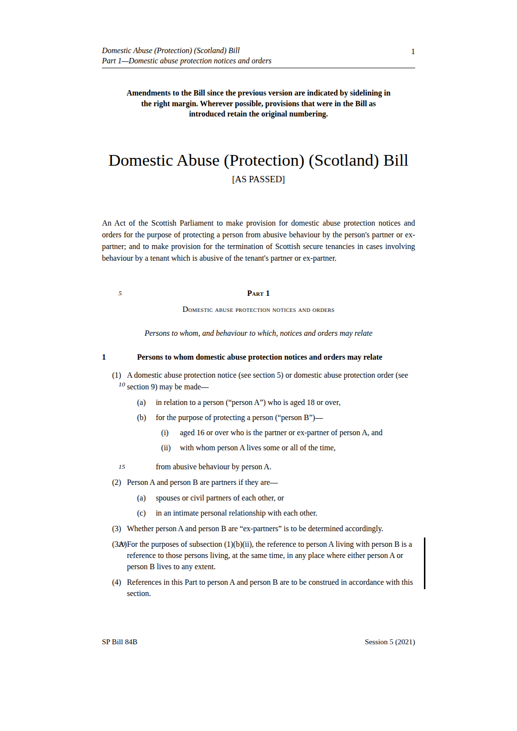Domestic Abuse (Protection) (Scotland) Bill
Part 1—Domestic abuse protection notices and orders
1
Amendments to the Bill since the previous version are indicated by sidelining in the right margin. Wherever possible, provisions that were in the Bill as introduced retain the original numbering.
Domestic Abuse (Protection) (Scotland) Bill
[AS PASSED]
An Act of the Scottish Parliament to make provision for domestic abuse protection notices and orders for the purpose of protecting a person from abusive behaviour by the person's partner or ex-partner; and to make provision for the termination of Scottish secure tenancies in cases involving behaviour by a tenant which is abusive of the tenant's partner or ex-partner.
5
Part 1
Domestic abuse protection notices and orders
Persons to whom, and behaviour to which, notices and orders may relate
1 Persons to whom domestic abuse protection notices and orders may relate
10
(1) A domestic abuse protection notice (see section 5) or domestic abuse protection order (see section 9) may be made—
(a) in relation to a person (“person A”) who is aged 18 or over,
(b) for the purpose of protecting a person (“person B”)—
(i) aged 16 or over who is the partner or ex-partner of person A, and
(ii) with whom person A lives some or all of the time,
15
from abusive behaviour by person A.
(2) Person A and person B are partners if they are—
(a) spouses or civil partners of each other, or
(c) in an intimate personal relationship with each other.
(3) Whether person A and person B are “ex-partners” is to be determined accordingly.
20
(3A) For the purposes of subsection (1)(b)(ii), the reference to person A living with person B is a reference to those persons living, at the same time, in any place where either person A or person B lives to any extent.
(4) References in this Part to person A and person B are to be construed in accordance with this section.
SP Bill 84B
Session 5 (2021)